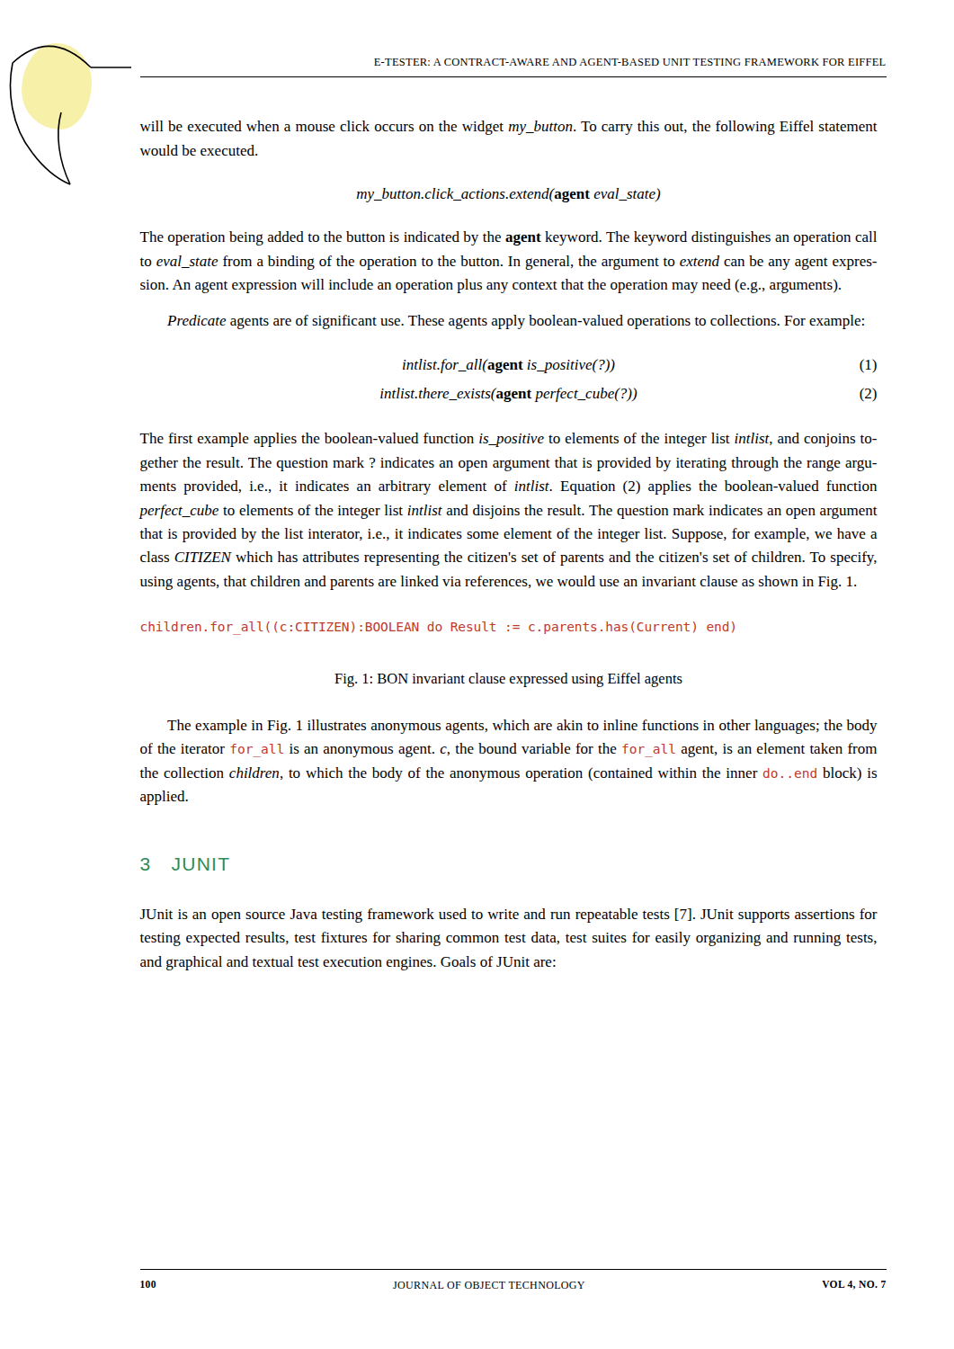E-TESTER: A CONTRACT-AWARE AND AGENT-BASED UNIT TESTING FRAMEWORK FOR EIFFEL
will be executed when a mouse click occurs on the widget my_button. To carry this out, the following Eiffel statement would be executed.
my_button.click_actions.extend(agent eval_state)
The operation being added to the button is indicated by the agent keyword. The keyword distinguishes an operation call to eval_state from a binding of the operation to the button. In general, the argument to extend can be any agent expression. An agent expression will include an operation plus any context that the operation may need (e.g., arguments).
Predicate agents are of significant use. These agents apply boolean-valued operations to collections. For example:
intlist.for_all(agent is_positive(?)) (1)
intlist.there_exists(agent perfect_cube(?)) (2)
The first example applies the boolean-valued function is_positive to elements of the integer list intlist, and conjoins together the result. The question mark ? indicates an open argument that is provided by iterating through the range arguments provided, i.e., it indicates an arbitrary element of intlist. Equation (2) applies the boolean-valued function perfect_cube to elements of the integer list intlist and disjoins the result. The question mark indicates an open argument that is provided by the list interator, i.e., it indicates some element of the integer list. Suppose, for example, we have a class CITIZEN which has attributes representing the citizen's set of parents and the citizen's set of children. To specify, using agents, that children and parents are linked via references, we would use an invariant clause as shown in Fig. 1.
children.for_all((c:CITIZEN):BOOLEAN do Result := c.parents.has(Current) end)
Fig. 1: BON invariant clause expressed using Eiffel agents
The example in Fig. 1 illustrates anonymous agents, which are akin to inline functions in other languages; the body of the iterator for_all is an anonymous agent. c, the bound variable for the for_all agent, is an element taken from the collection children, to which the body of the anonymous operation (contained within the inner do..end block) is applied.
3 JUNIT
JUnit is an open source Java testing framework used to write and run repeatable tests [7]. JUnit supports assertions for testing expected results, test fixtures for sharing common test data, test suites for easily organizing and running tests, and graphical and textual test execution engines. Goals of JUnit are:
100
JOURNAL OF OBJECT TECHNOLOGY
VOL 4, NO. 7